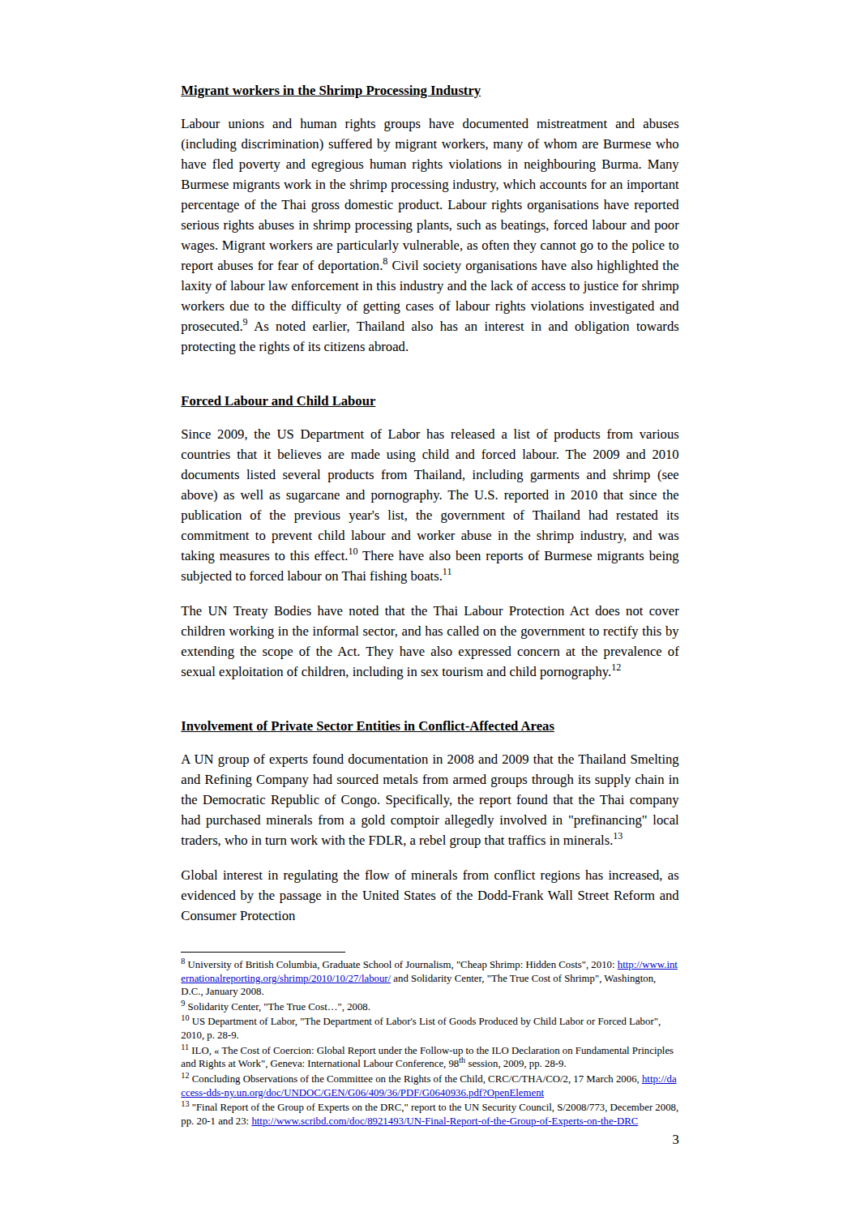Migrant workers in the Shrimp Processing Industry
Labour unions and human rights groups have documented mistreatment and abuses (including discrimination) suffered by migrant workers, many of whom are Burmese who have fled poverty and egregious human rights violations in neighbouring Burma. Many Burmese migrants work in the shrimp processing industry, which accounts for an important percentage of the Thai gross domestic product. Labour rights organisations have reported serious rights abuses in shrimp processing plants, such as beatings, forced labour and poor wages. Migrant workers are particularly vulnerable, as often they cannot go to the police to report abuses for fear of deportation.8 Civil society organisations have also highlighted the laxity of labour law enforcement in this industry and the lack of access to justice for shrimp workers due to the difficulty of getting cases of labour rights violations investigated and prosecuted.9 As noted earlier, Thailand also has an interest in and obligation towards protecting the rights of its citizens abroad.
Forced Labour and Child Labour
Since 2009, the US Department of Labor has released a list of products from various countries that it believes are made using child and forced labour. The 2009 and 2010 documents listed several products from Thailand, including garments and shrimp (see above) as well as sugarcane and pornography. The U.S. reported in 2010 that since the publication of the previous year's list, the government of Thailand had restated its commitment to prevent child labour and worker abuse in the shrimp industry, and was taking measures to this effect.10 There have also been reports of Burmese migrants being subjected to forced labour on Thai fishing boats.11
The UN Treaty Bodies have noted that the Thai Labour Protection Act does not cover children working in the informal sector, and has called on the government to rectify this by extending the scope of the Act. They have also expressed concern at the prevalence of sexual exploitation of children, including in sex tourism and child pornography.12
Involvement of Private Sector Entities in Conflict-Affected Areas
A UN group of experts found documentation in 2008 and 2009 that the Thailand Smelting and Refining Company had sourced metals from armed groups through its supply chain in the Democratic Republic of Congo. Specifically, the report found that the Thai company had purchased minerals from a gold comptoir allegedly involved in "prefinancing" local traders, who in turn work with the FDLR, a rebel group that traffics in minerals.13
Global interest in regulating the flow of minerals from conflict regions has increased, as evidenced by the passage in the United States of the Dodd-Frank Wall Street Reform and Consumer Protection
8 University of British Columbia, Graduate School of Journalism, "Cheap Shrimp: Hidden Costs", 2010: http://www.internationalreporting.org/shrimp/2010/10/27/labour/ and Solidarity Center, "The True Cost of Shrimp", Washington, D.C., January 2008.
9 Solidarity Center, "The True Cost…", 2008.
10 US Department of Labor, "The Department of Labor's List of Goods Produced by Child Labor or Forced Labor", 2010, p. 28-9.
11 ILO, « The Cost of Coercion: Global Report under the Follow-up to the ILO Declaration on Fundamental Principles and Rights at Work", Geneva: International Labour Conference, 98th session, 2009, pp. 28-9.
12 Concluding Observations of the Committee on the Rights of the Child, CRC/C/THA/CO/2, 17 March 2006, http://daccess-dds-ny.un.org/doc/UNDOC/GEN/G06/409/36/PDF/G0640936.pdf?OpenElement
13 "Final Report of the Group of Experts on the DRC," report to the UN Security Council, S/2008/773, December 2008, pp. 20-1 and 23: http://www.scribd.com/doc/8921493/UN-Final-Report-of-the-Group-of-Experts-on-the-DRC
3